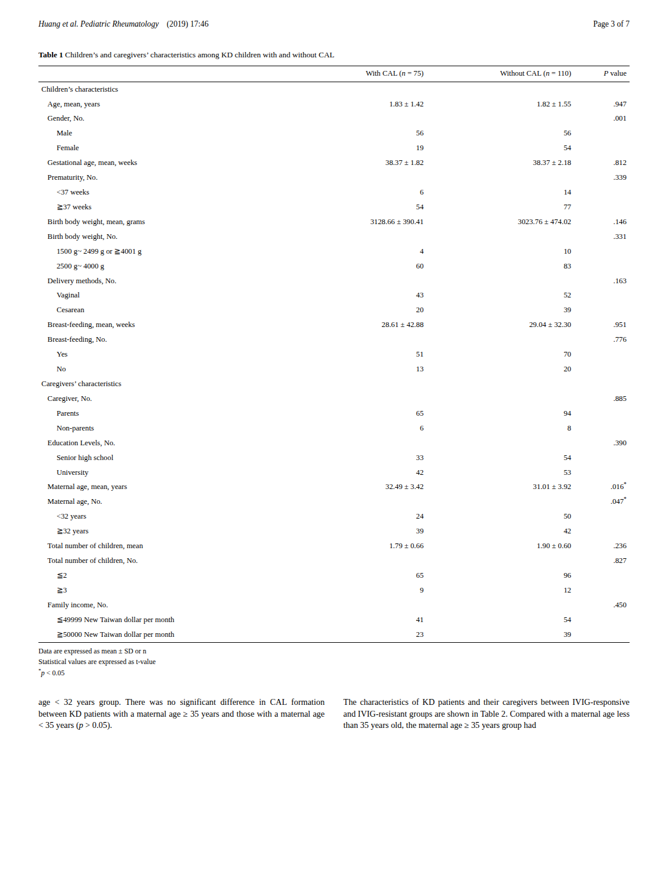Huang et al. Pediatric Rheumatology (2019) 17:46
Page 3 of 7
Table 1 Children’s and caregivers’ characteristics among KD children with and without CAL
| | With CAL ( n = 75) | Without CAL ( n = 110) | P value |
| --- | --- | --- | --- |
| Children’s characteristics |
| Age, mean, years | 1.83 ± 1.42 | 1.82 ± 1.55 | .947 |
| Gender, No. | | | .001 |
| Male | 56 | 56 | |
| Female | 19 | 54 | |
| Gestational age, mean, weeks | 38.37 ± 1.82 | 38.37 ± 2.18 | .812 |
| Prematurity, No. | | | .339 |
| <37 weeks | 6 | 14 | |
| ≧37 weeks | 54 | 77 | |
| Birth body weight, mean, grams | 3128.66 ± 390.41 | 3023.76 ± 474.02 | .146 |
| Birth body weight, No. | | | .331 |
| 1500 g~ 2499 g or ≧4001 g | 4 | 10 | |
| 2500 g~ 4000 g | 60 | 83 | |
| Delivery methods, No. | | | .163 |
| Vaginal | 43 | 52 | |
| Cesarean | 20 | 39 | |
| Breast-feeding, mean, weeks | 28.61 ± 42.88 | 29.04 ± 32.30 | .951 |
| Breast-feeding, No. | | | .776 |
| Yes | 51 | 70 | |
| No | 13 | 20 | |
| Caregivers’ characteristics |
| Caregiver, No. | | | .885 |
| Parents | 65 | 94 | |
| Non-parents | 6 | 8 | |
| Education Levels, No. | | | .390 |
| Senior high school | 33 | 54 | |
| University | 42 | 53 | |
| Maternal age, mean, years | 32.49 ± 3.42 | 31.01 ± 3.92 | .016 * |
| Maternal age, No. | | | .047 * |
| <32 years | 24 | 50 | |
| ≧32 years | 39 | 42 | |
| Total number of children, mean | 1.79 ± 0.66 | 1.90 ± 0.60 | .236 |
| Total number of children, No. | | | .827 |
| ≦2 | 65 | 96 | |
| ≧3 | 9 | 12 | |
| Family income, No. | | | .450 |
| ≦49999 New Taiwan dollar per month | 41 | 54 | |
| ≧50000 New Taiwan dollar per month | 23 | 39 | |
Data are expressed as mean ± SD or n
Statistical values are expressed as t-value
*p < 0.05
age < 32 years group. There was no significant difference in CAL formation between KD patients with a maternal age ≥ 35 years and those with a maternal age < 35 years (p > 0.05).
The characteristics of KD patients and their caregivers between IVIG-responsive and IVIG-resistant groups are shown in Table 2. Compared with a maternal age less than 35 years old, the maternal age ≥ 35 years group had